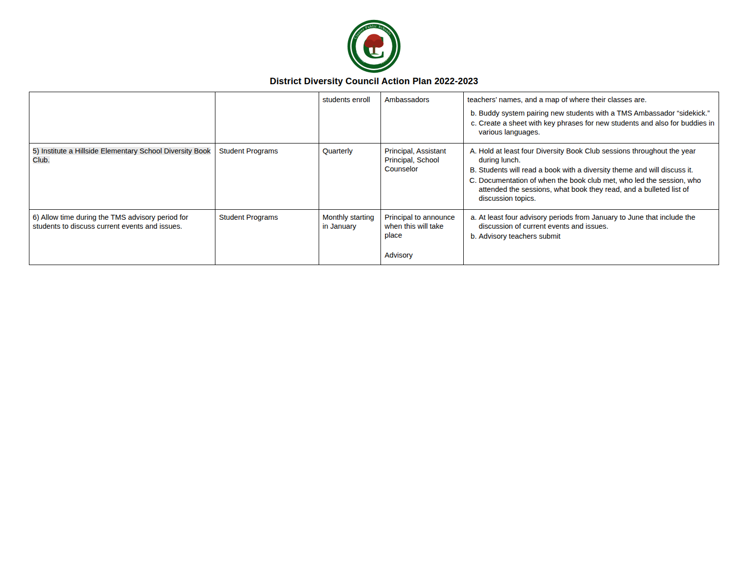C Closter Public Schools Hillside Tenakill
District Diversity Council Action Plan 2022-2023
| | | students enroll | Ambassadors | teachers’ names, and a map of where their classes are. Buddy system pairing new students with a TMS Ambassador “sidekick.” Create a sheet with key phrases for new students and also for buddies in various languages. |
| 5) Institute a Hillside Elementary School Diversity Book Club. | Student Programs | Quarterly | Principal, Assistant Principal, School Counselor | Hold at least four Diversity Book Club sessions throughout the year during lunch. Students will read a book with a diversity theme and will discuss it. Documentation of when the book club met, who led the session, who attended the sessions, what book they read, and a bulleted list of discussion topics. |
| 6) Allow time during the TMS advisory period for students to discuss current events and issues. | Student Programs | Monthly starting in January | Principal to announce when this will take place Advisory | At least four advisory periods from January to June that include the discussion of current events and issues. Advisory teachers submit |